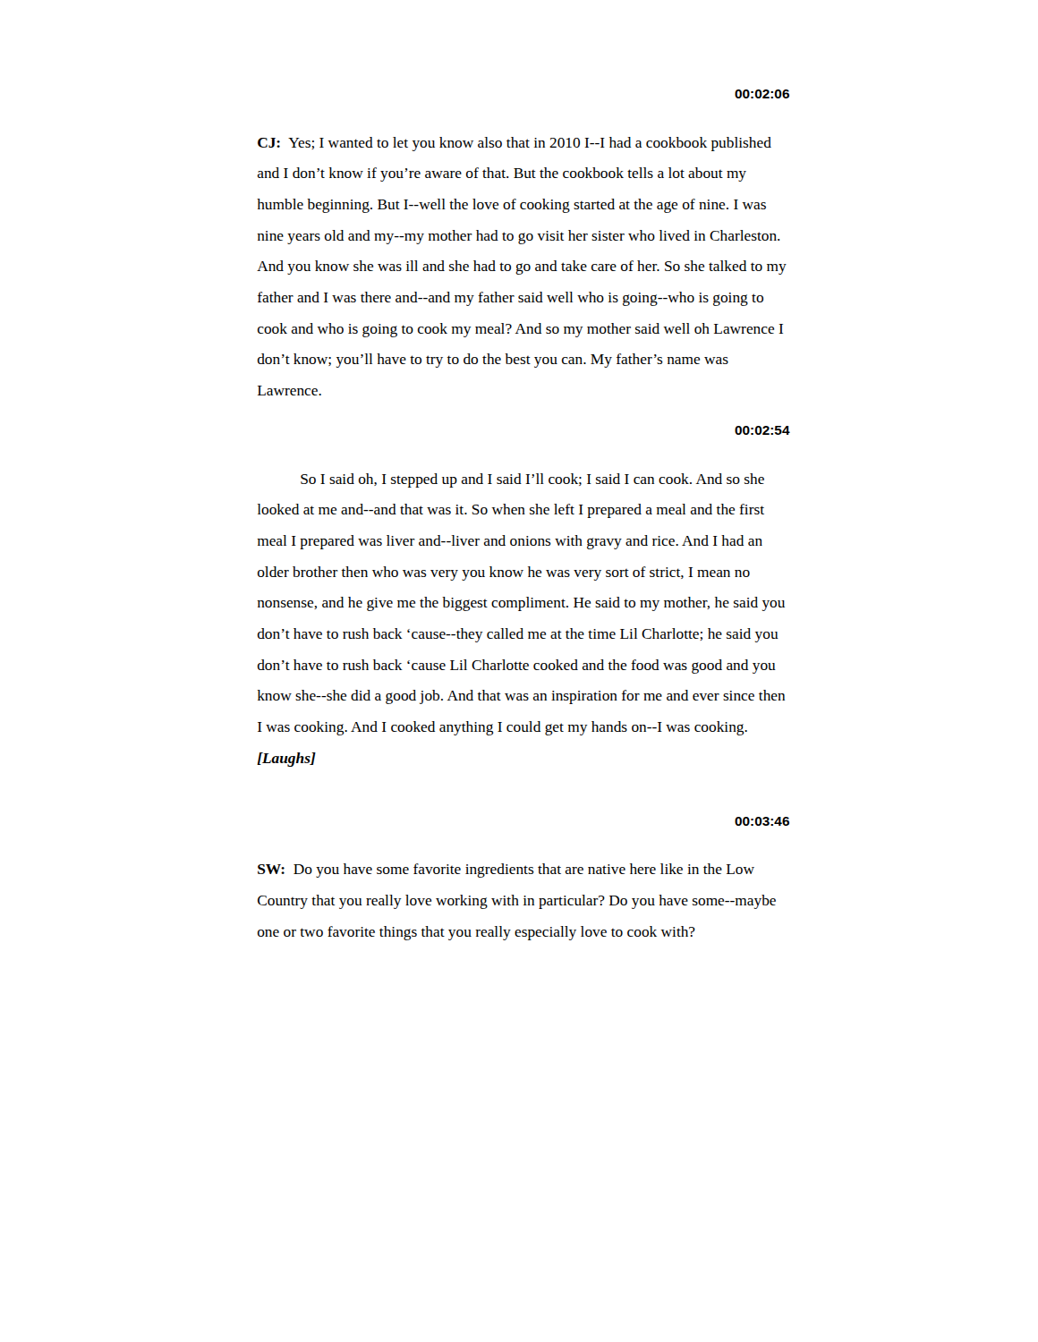00:02:06
CJ: Yes; I wanted to let you know also that in 2010 I--I had a cookbook published and I don’t know if you’re aware of that. But the cookbook tells a lot about my humble beginning. But I--well the love of cooking started at the age of nine. I was nine years old and my--my mother had to go visit her sister who lived in Charleston. And you know she was ill and she had to go and take care of her. So she talked to my father and I was there and--and my father said well who is going--who is going to cook and who is going to cook my meal? And so my mother said well oh Lawrence I don’t know; you’ll have to try to do the best you can. My father’s name was Lawrence.
00:02:54
So I said oh, I stepped up and I said I’ll cook; I said I can cook. And so she looked at me and--and that was it. So when she left I prepared a meal and the first meal I prepared was liver and--liver and onions with gravy and rice. And I had an older brother then who was very you know he was very sort of strict, I mean no nonsense, and he give me the biggest compliment. He said to my mother, he said you don’t have to rush back ‘cause--they called me at the time Lil Charlotte; he said you don’t have to rush back ‘cause Lil Charlotte cooked and the food was good and you know she--she did a good job. And that was an inspiration for me and ever since then I was cooking. And I cooked anything I could get my hands on--I was cooking. [Laughs]
00:03:46
SW: Do you have some favorite ingredients that are native here like in the Low Country that you really love working with in particular? Do you have some--maybe one or two favorite things that you really especially love to cook with?